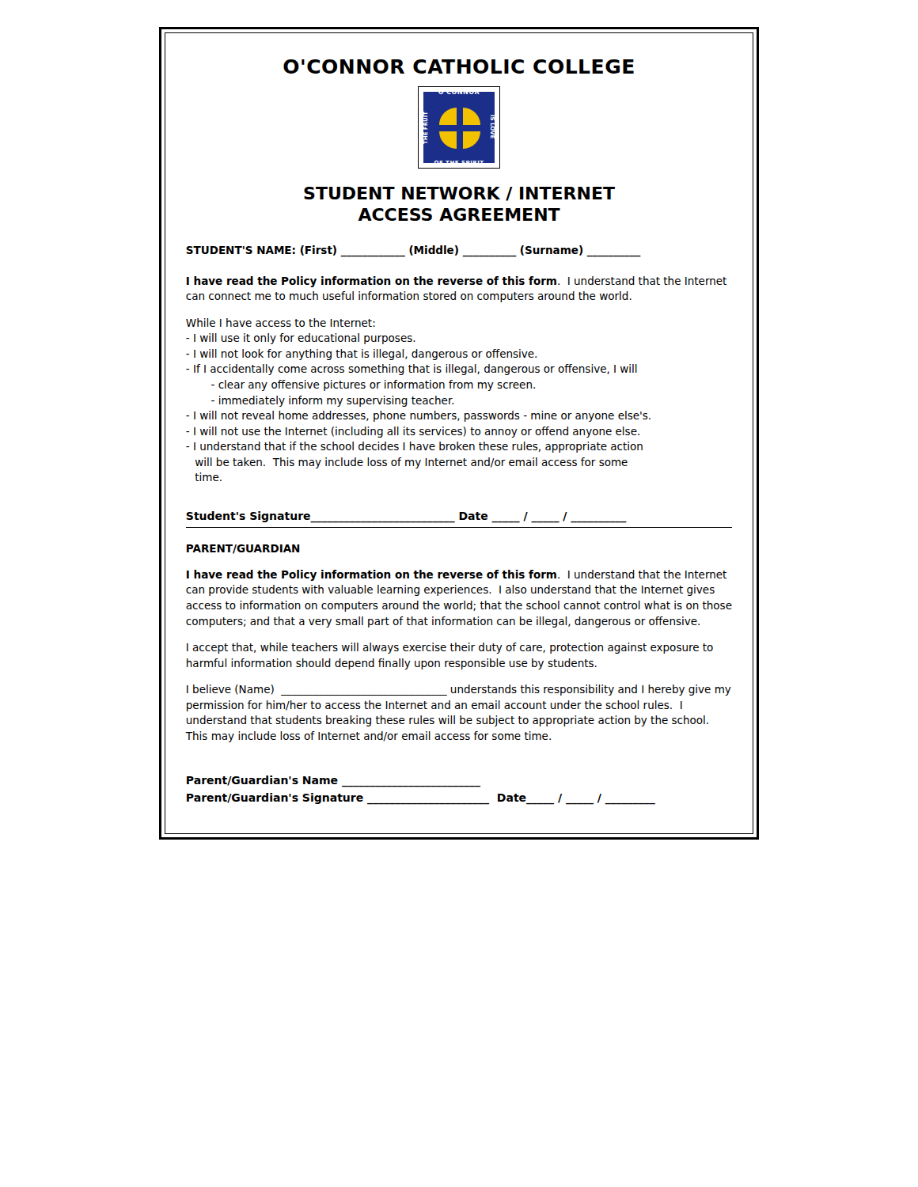O'CONNOR CATHOLIC COLLEGE
O'CONNOR
THE FRUIT
IS LOVE
OF THE SPIRIT
STUDENT NETWORK / INTERNET
ACCESS AGREEMENT
STUDENT'S NAME: (First) ____________ (Middle) __________ (Surname) __________
I have read the Policy information on the reverse of this form. I understand that the Internet can connect me to much useful information stored on computers around the world.
While I have access to the Internet:
- I will use it only for educational purposes.
- I will not look for anything that is illegal, dangerous or offensive.
- If I accidentally come across something that is illegal, dangerous or offensive, I will
- clear any offensive pictures or information from my screen.
- immediately inform my supervising teacher.
- I will not reveal home addresses, phone numbers, passwords - mine or anyone else's.
- I will not use the Internet (including all its services) to annoy or offend anyone else.
- I understand that if the school decides I have broken these rules, appropriate action
will be taken. This may include loss of my Internet and/or email access for some
time.
Student's Signature__________________________ Date _____ / _____ / __________
PARENT/GUARDIAN
I have read the Policy information on the reverse of this form. I understand that the Internet can provide students with valuable learning experiences. I also understand that the Internet gives access to information on computers around the world; that the school cannot control what is on those computers; and that a very small part of that information can be illegal, dangerous or offensive.
I accept that, while teachers will always exercise their duty of care, protection against exposure to harmful information should depend finally upon responsible use by students.
I believe (Name) _______________________________ understands this responsibility and I hereby give my permission for him/her to access the Internet and an email account under the school rules. I understand that students breaking these rules will be subject to appropriate action by the school. This may include loss of Internet and/or email access for some time.
Parent/Guardian's Name _________________________
Parent/Guardian's Signature ______________________ Date_____ / _____ / _________